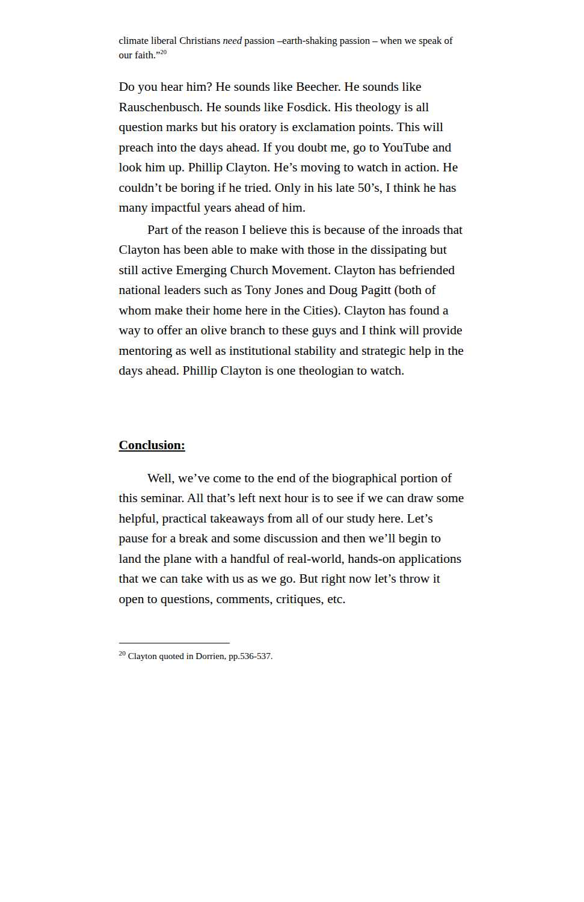climate liberal Christians need passion –earth-shaking passion – when we speak of our faith.”20
Do you hear him? He sounds like Beecher. He sounds like Rauschenbusch. He sounds like Fosdick. His theology is all question marks but his oratory is exclamation points. This will preach into the days ahead. If you doubt me, go to YouTube and look him up. Phillip Clayton. He’s moving to watch in action. He couldn’t be boring if he tried. Only in his late 50’s, I think he has many impactful years ahead of him.
Part of the reason I believe this is because of the inroads that Clayton has been able to make with those in the dissipating but still active Emerging Church Movement. Clayton has befriended national leaders such as Tony Jones and Doug Pagitt (both of whom make their home here in the Cities). Clayton has found a way to offer an olive branch to these guys and I think will provide mentoring as well as institutional stability and strategic help in the days ahead. Phillip Clayton is one theologian to watch.
Conclusion:
Well, we’ve come to the end of the biographical portion of this seminar. All that’s left next hour is to see if we can draw some helpful, practical takeaways from all of our study here. Let’s pause for a break and some discussion and then we’ll begin to land the plane with a handful of real-world, hands-on applications that we can take with us as we go. But right now let’s throw it open to questions, comments, critiques, etc.
20 Clayton quoted in Dorrien, pp.536-537.